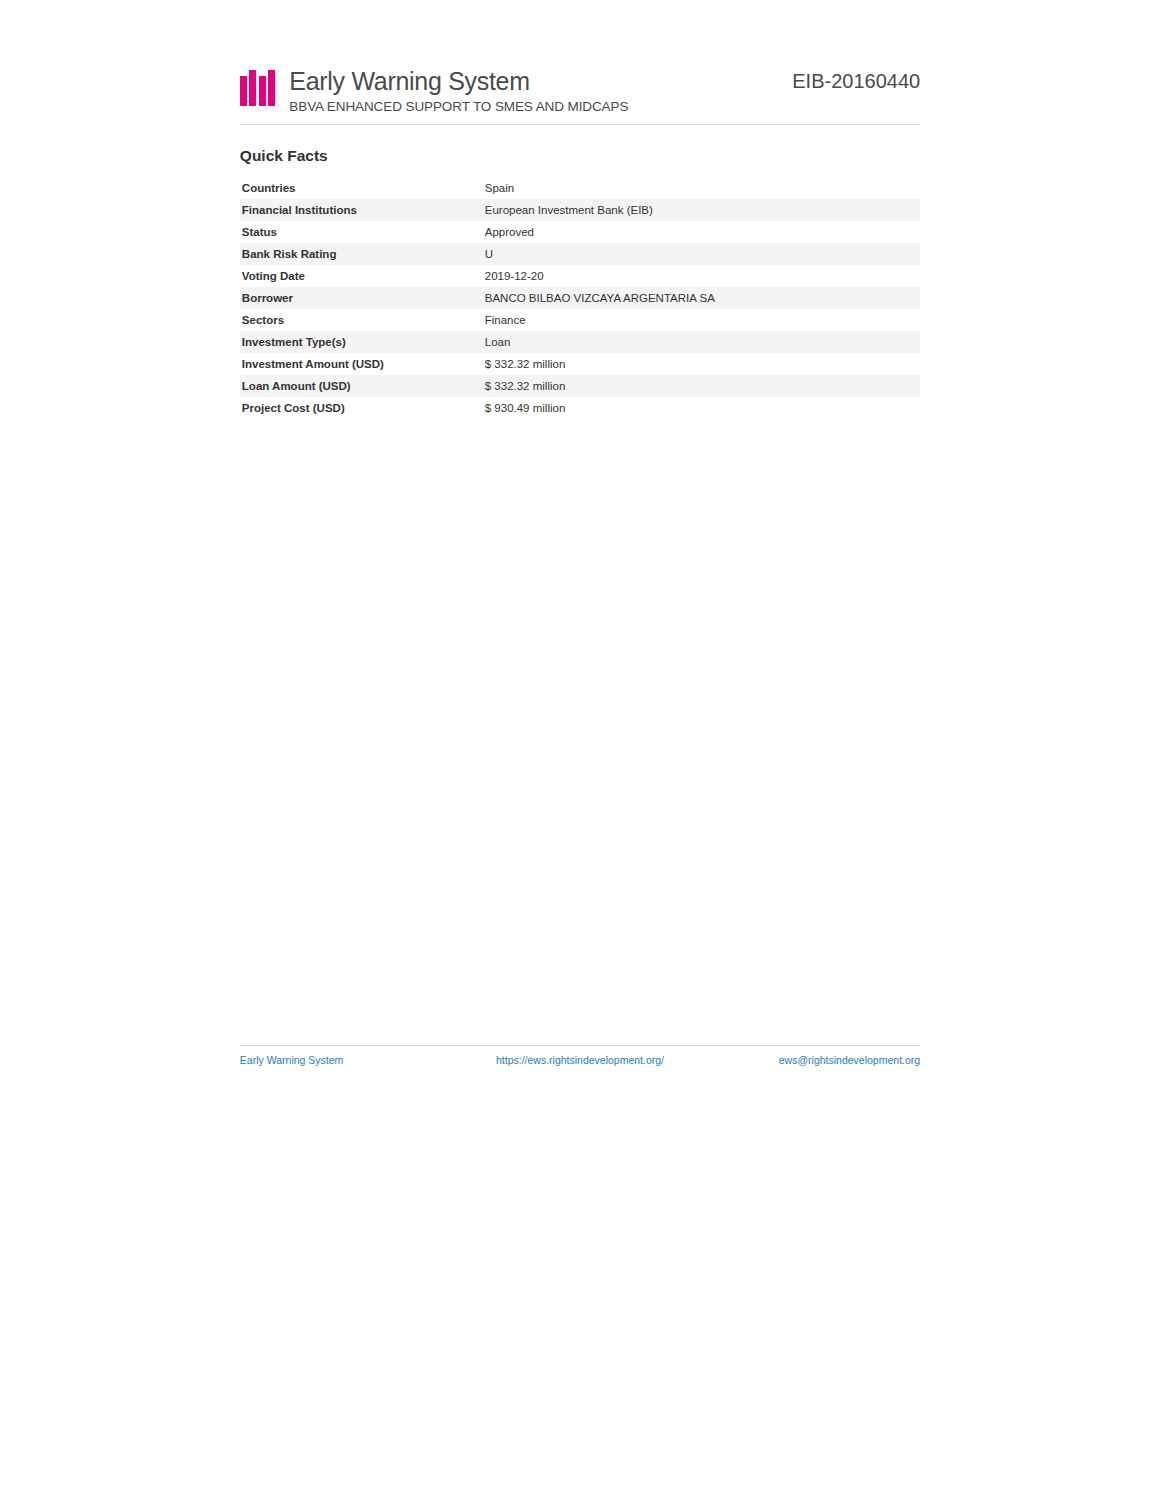Early Warning System
BBVA ENHANCED SUPPORT TO SMES AND MIDCAPS
EIB-20160440
Quick Facts
| Countries | Spain |
| Financial Institutions | European Investment Bank (EIB) |
| Status | Approved |
| Bank Risk Rating | U |
| Voting Date | 2019-12-20 |
| Borrower | BANCO BILBAO VIZCAYA ARGENTARIA SA |
| Sectors | Finance |
| Investment Type(s) | Loan |
| Investment Amount (USD) | $ 332.32 million |
| Loan Amount (USD) | $ 332.32 million |
| Project Cost (USD) | $ 930.49 million |
Early Warning System
https://ews.rightsindevelopment.org/
ews@rightsindevelopment.org